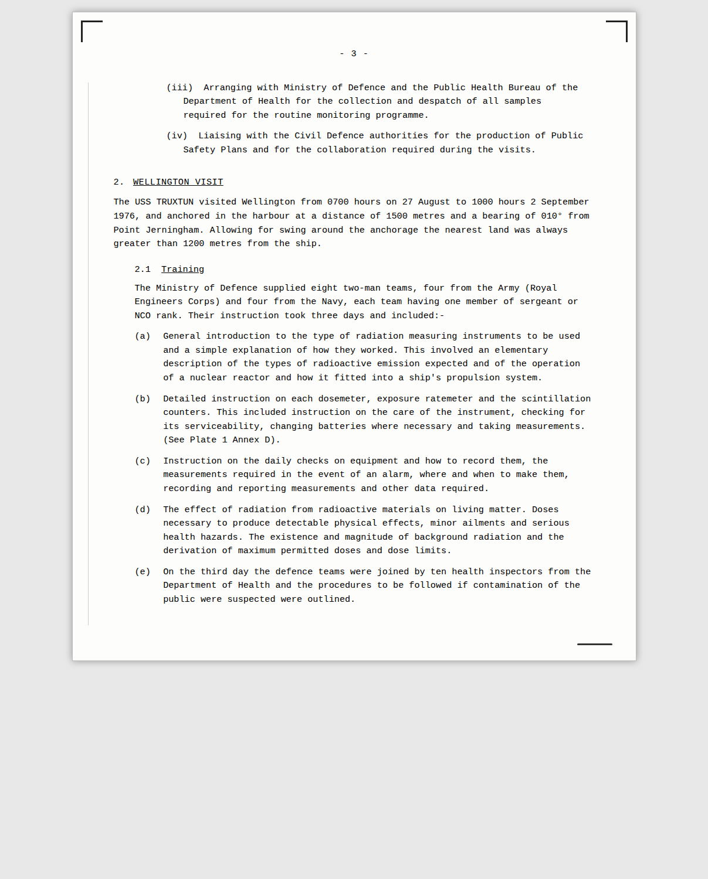- 3 -
(iii) Arranging with Ministry of Defence and the Public Health Bureau of the Department of Health for the collection and despatch of all samples required for the routine monitoring programme.
(iv) Liaising with the Civil Defence authorities for the production of Public Safety Plans and for the collaboration required during the visits.
2. WELLINGTON VISIT
The USS TRUXTUN visited Wellington from 0700 hours on 27 August to 1000 hours 2 September 1976, and anchored in the harbour at a distance of 1500 metres and a bearing of 010° from Point Jerningham. Allowing for swing around the anchorage the nearest land was always greater than 1200 metres from the ship.
2.1 Training
The Ministry of Defence supplied eight two-man teams, four from the Army (Royal Engineers Corps) and four from the Navy, each team having one member of sergeant or NCO rank. Their instruction took three days and included:-
(a) General introduction to the type of radiation measuring instruments to be used and a simple explanation of how they worked. This involved an elementary description of the types of radioactive emission expected and of the operation of a nuclear reactor and how it fitted into a ship's propulsion system.
(b) Detailed instruction on each dosemeter, exposure ratemeter and the scintillation counters. This included instruction on the care of the instrument, checking for its serviceability, changing batteries where necessary and taking measurements. (See Plate 1 Annex D).
(c) Instruction on the daily checks on equipment and how to record them, the measurements required in the event of an alarm, where and when to make them, recording and reporting measurements and other data required.
(d) The effect of radiation from radioactive materials on living matter. Doses necessary to produce detectable physical effects, minor ailments and serious health hazards. The existence and magnitude of background radiation and the derivation of maximum permitted doses and dose limits.
(e) On the third day the defence teams were joined by ten health inspectors from the Department of Health and the procedures to be followed if contamination of the public were suspected were outlined.